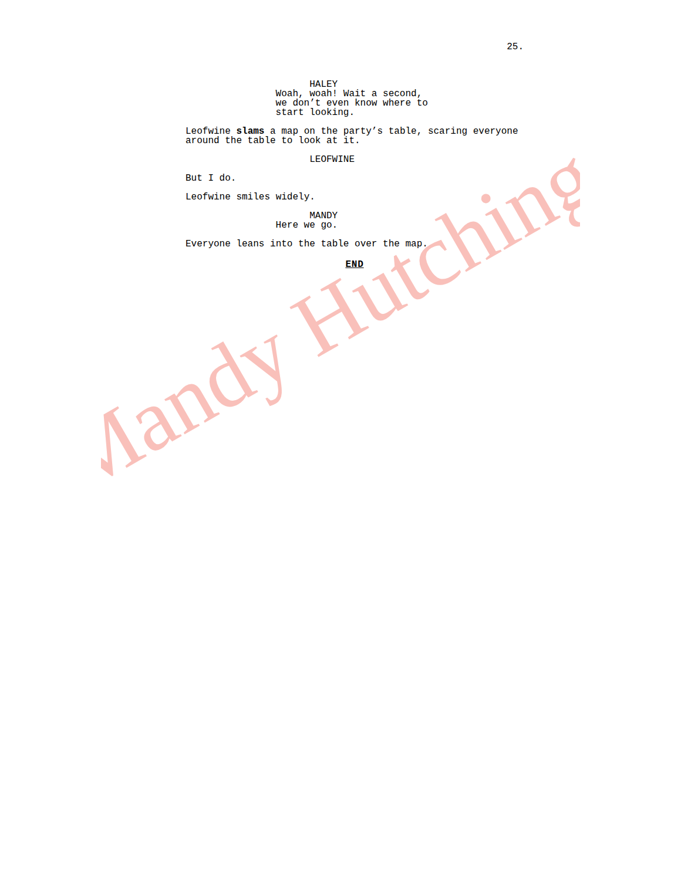Mandy Hutchings
25.
HALEY
Woah, woah! Wait a second, we don’t even know where to start looking.
Leofwine slams a map on the party’s table, scaring everyone around the table to look at it.
LEOFWINE
But I do.
Leofwine smiles widely.
MANDY
Here we go.
Everyone leans into the table over the map.
END